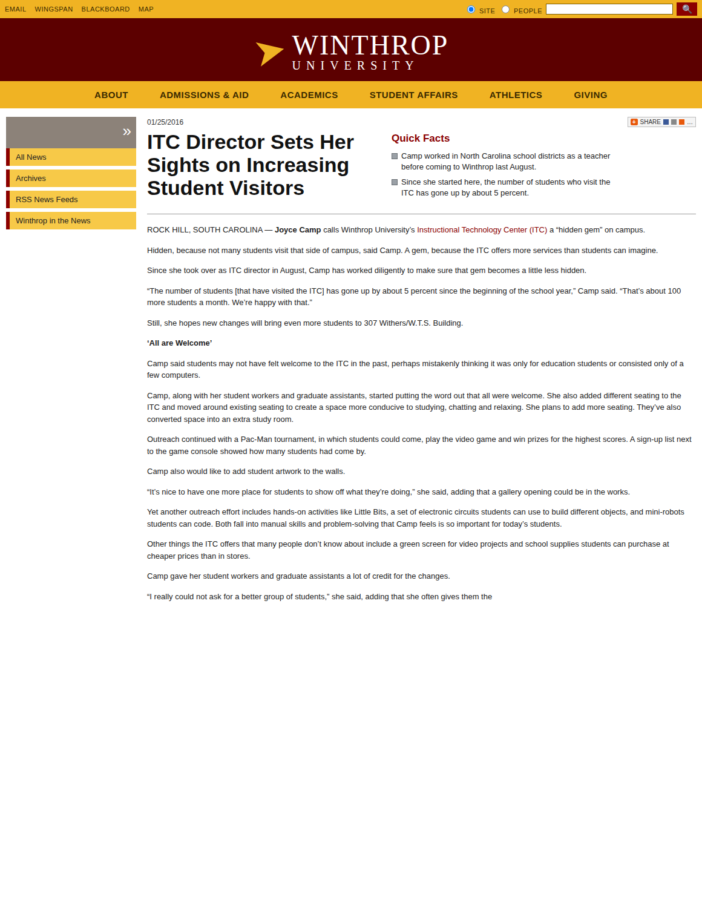Email Wingspan Blackboard Map
Site People 🔍
➤ WINTHROP UNIVERSITY
About
Admissions & Aid
Academics
Student Affairs
Athletics
Giving
»
All News
Archives
RSS News Feeds
Winthrop in the News
+ SHARE …
01/25/2016
ITC Director Sets Her Sights on Increasing Student Visitors
Quick Facts
Camp worked in North Carolina school districts as a teacher before coming to Winthrop last August.
Since she started here, the number of students who visit the ITC has gone up by about 5 percent.
ROCK HILL, SOUTH CAROLINA — Joyce Camp calls Winthrop University’s Instructional Technology Center (ITC) a “hidden gem” on campus.
Hidden, because not many students visit that side of campus, said Camp. A gem, because the ITC offers more services than students can imagine.
Since she took over as ITC director in August, Camp has worked diligently to make sure that gem becomes a little less hidden.
“The number of students [that have visited the ITC] has gone up by about 5 percent since the beginning of the school year,” Camp said. “That’s about 100 more students a month. We’re happy with that.”
Still, she hopes new changes will bring even more students to 307 Withers/W.T.S. Building.
‘All are Welcome’
Camp said students may not have felt welcome to the ITC in the past, perhaps mistakenly thinking it was only for education students or consisted only of a few computers.
Camp, along with her student workers and graduate assistants, started putting the word out that all were welcome. She also added different seating to the ITC and moved around existing seating to create a space more conducive to studying, chatting and relaxing. She plans to add more seating. They’ve also converted space into an extra study room.
Outreach continued with a Pac-Man tournament, in which students could come, play the video game and win prizes for the highest scores. A sign-up list next to the game console showed how many students had come by.
Camp also would like to add student artwork to the walls.
“It’s nice to have one more place for students to show off what they’re doing,” she said, adding that a gallery opening could be in the works.
Yet another outreach effort includes hands-on activities like Little Bits, a set of electronic circuits students can use to build different objects, and mini-robots students can code. Both fall into manual skills and problem-solving that Camp feels is so important for today’s students.
Other things the ITC offers that many people don’t know about include a green screen for video projects and school supplies students can purchase at cheaper prices than in stores.
Camp gave her student workers and graduate assistants a lot of credit for the changes.
“I really could not ask for a better group of students,” she said, adding that she often gives them the